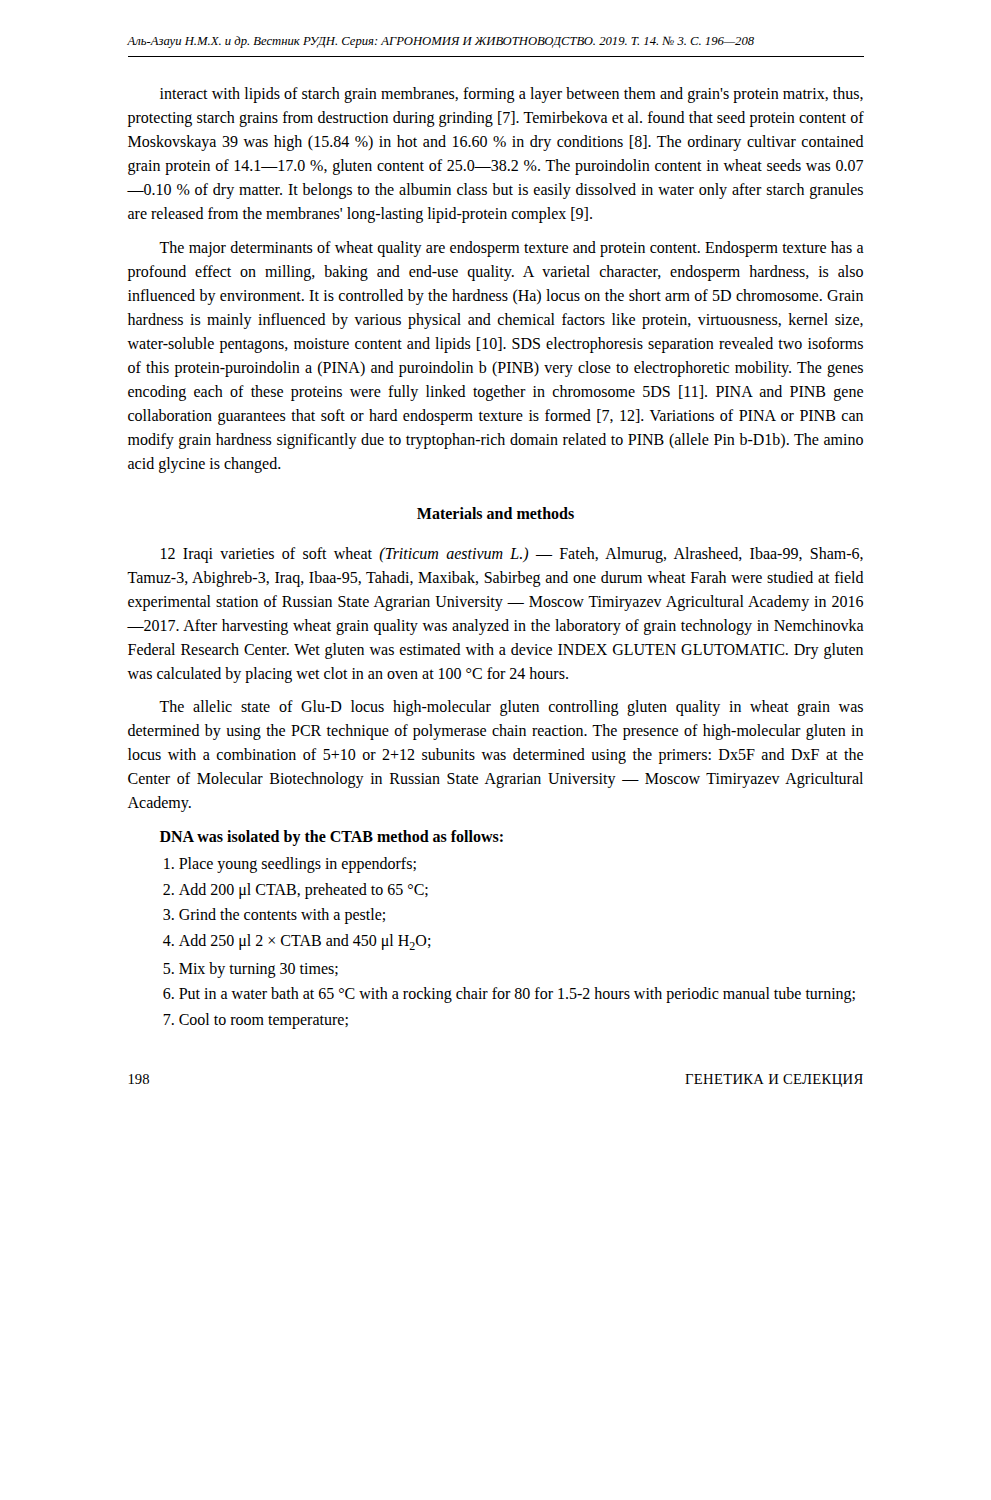Аль-Азауи Н.М.Х. и др. Вестник РУДН. Серия: АГРОНОМИЯ И ЖИВОТНОВОДСТВО. 2019. Т. 14. № 3. С. 196—208
interact with lipids of starch grain membranes, forming a layer between them and grain's protein matrix, thus, protecting starch grains from destruction during grinding [7]. Temirbekova et al. found that seed protein content of Moskovskaya 39 was high (15.84 %) in hot and 16.60 % in dry conditions [8]. The ordinary cultivar contained grain protein of 14.1—17.0 %, gluten content of 25.0—38.2 %. The puroindolin content in wheat seeds was 0.07—0.10 % of dry matter. It belongs to the albumin class but is easily dissolved in water only after starch granules are released from the membranes' long-lasting lipid-protein complex [9].
The major determinants of wheat quality are endosperm texture and protein content. Endosperm texture has a profound effect on milling, baking and end-use quality. A varietal character, endosperm hardness, is also influenced by environment. It is controlled by the hardness (Ha) locus on the short arm of 5D chromosome. Grain hardness is mainly influenced by various physical and chemical factors like protein, virtuousness, kernel size, water-soluble pentagons, moisture content and lipids [10]. SDS electrophoresis separation revealed two isoforms of this protein-puroindolin a (PINA) and puroindolin b (PINB) very close to electrophoretic mobility. The genes encoding each of these proteins were fully linked together in chromosome 5DS [11]. PINA and PINB gene collaboration guarantees that soft or hard endosperm texture is formed [7, 12]. Variations of PINA or PINB can modify grain hardness significantly due to tryptophan-rich domain related to PINB (allele Pin b-D1b). The amino acid glycine is changed.
Materials and methods
12 Iraqi varieties of soft wheat (Triticum aestivum L.) — Fateh, Almurug, Alrasheed, Ibaa-99, Sham-6, Tamuz-3, Abighreb-3, Iraq, Ibaa-95, Tahadi, Maxibak, Sabirbeg and one durum wheat Farah were studied at field experimental station of Russian State Agrarian University — Moscow Timiryazev Agricultural Academy in 2016—2017. After harvesting wheat grain quality was analyzed in the laboratory of grain technology in Nemchinovka Federal Research Center. Wet gluten was estimated with a device INDEX GLUTEN GLUTOMATIC. Dry gluten was calculated by placing wet clot in an oven at 100 °C for 24 hours.
The allelic state of Glu-D locus high-molecular gluten controlling gluten quality in wheat grain was determined by using the PCR technique of polymerase chain reaction. The presence of high-molecular gluten in locus with a combination of 5+10 or 2+12 subunits was determined using the primers: Dx5F and DxF at the Center of Molecular Biotechnology in Russian State Agrarian University — Moscow Timiryazev Agricultural Academy.
DNA was isolated by the CTAB method as follows:
Place young seedlings in eppendorfs;
Add 200 μl CTAB, preheated to 65 °C;
Grind the contents with a pestle;
Add 250 μl 2 × CTAB and 450 μl H2O;
Mix by turning 30 times;
Put in a water bath at 65 °C with a rocking chair for 80 for 1.5-2 hours with periodic manual tube turning;
Cool to room temperature;
198 ГЕНЕТИКА И СЕЛЕКЦИЯ